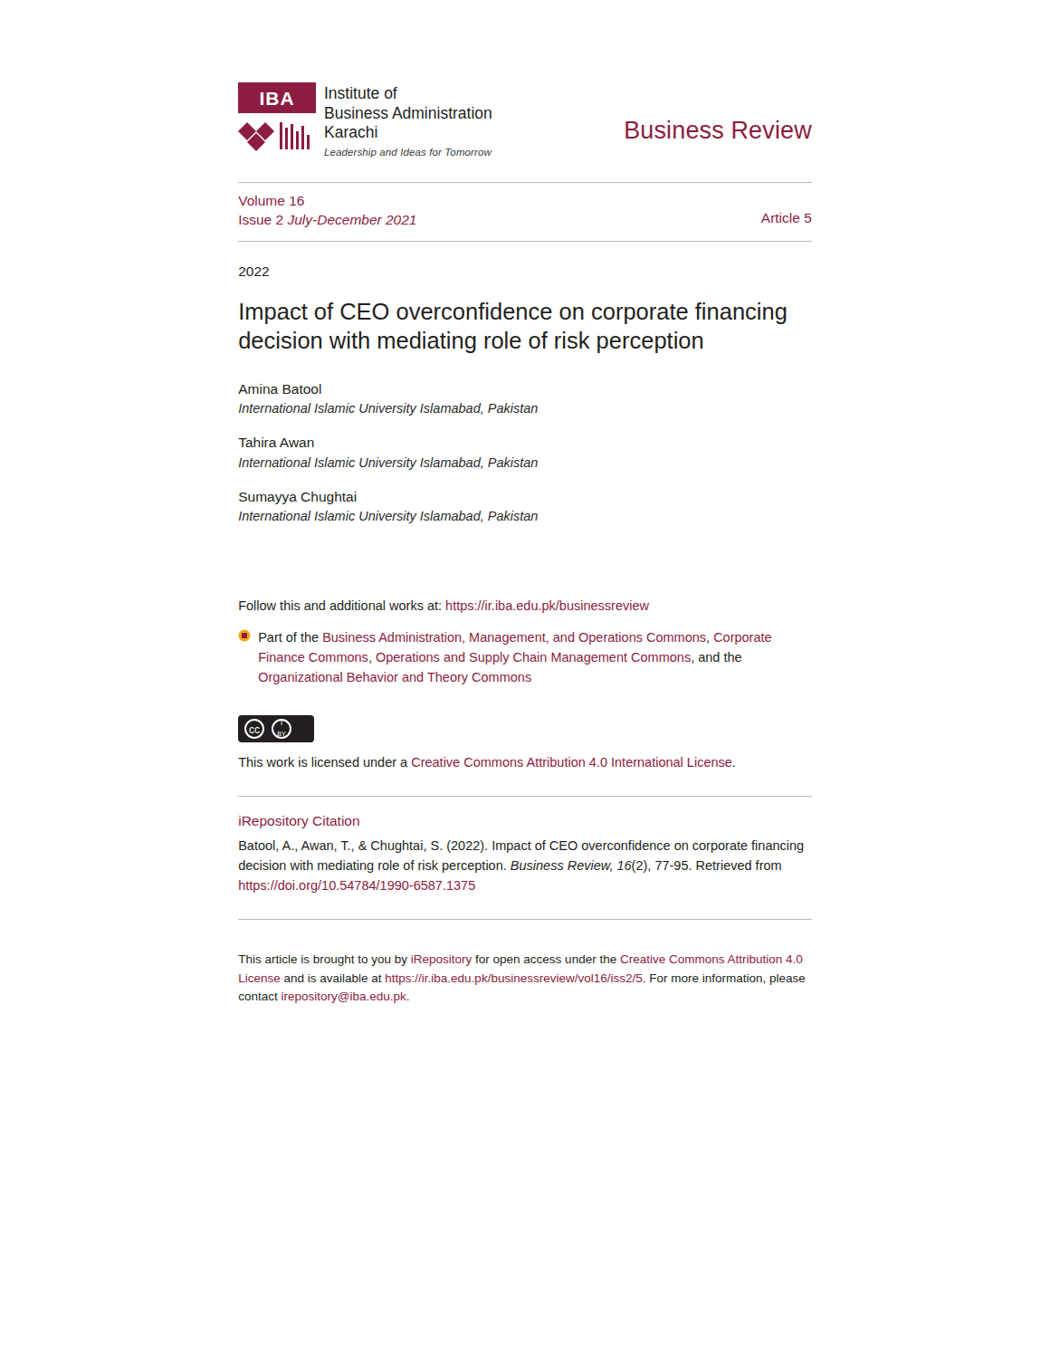IBA
Institute of
Business Administration
Karachi
Leadership and Ideas for Tomorrow
Business Review
Volume 16
Issue 2 July-December 2021
Article 5
2022
Impact of CEO overconfidence on corporate financing decision with mediating role of risk perception
Amina Batool International Islamic University Islamabad, Pakistan
Tahira Awan International Islamic University Islamabad, Pakistan
Sumayya Chughtai International Islamic University Islamabad, Pakistan
Follow this and additional works at: https://ir.iba.edu.pk/businessreview
Part of the Business Administration, Management, and Operations Commons, Corporate Finance Commons, Operations and Supply Chain Management Commons, and the Organizational Behavior and Theory Commons
cc i BY
This work is licensed under a Creative Commons Attribution 4.0 International License.
iRepository Citation
Batool, A., Awan, T., & Chughtai, S. (2022). Impact of CEO overconfidence on corporate financing decision with mediating role of risk perception. Business Review, 16(2), 77-95. Retrieved from https://doi.org/10.54784/1990-6587.1375
This article is brought to you by iRepository for open access under the Creative Commons Attribution 4.0 License and is available at https://ir.iba.edu.pk/businessreview/vol16/iss2/5. For more information, please contact irepository@iba.edu.pk.